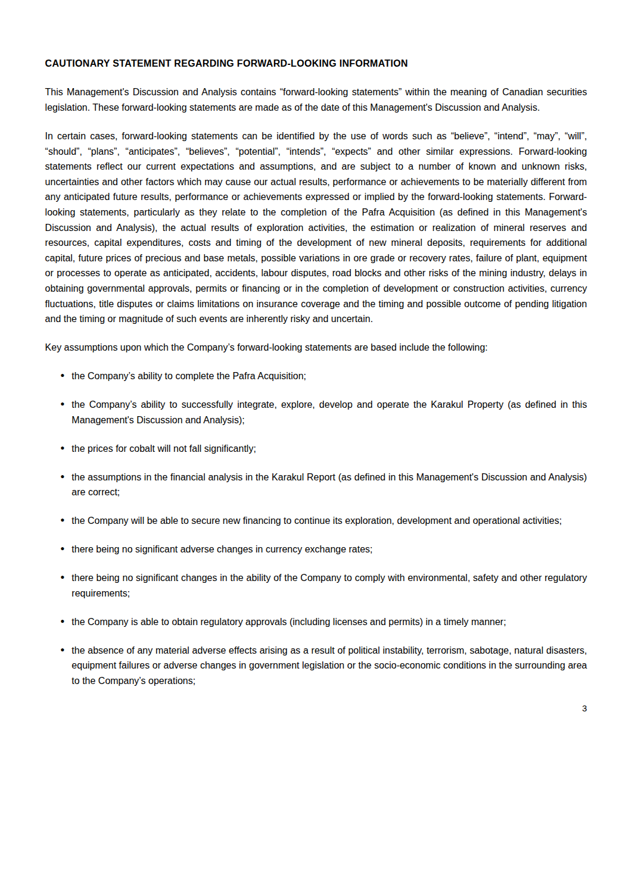CAUTIONARY STATEMENT REGARDING FORWARD-LOOKING INFORMATION
This Management's Discussion and Analysis contains “forward-looking statements” within the meaning of Canadian securities legislation. These forward-looking statements are made as of the date of this Management's Discussion and Analysis.
In certain cases, forward-looking statements can be identified by the use of words such as “believe”, “intend”, “may”, “will”, “should”, “plans”, “anticipates”, “believes”, “potential”, “intends”, “expects” and other similar expressions. Forward-looking statements reflect our current expectations and assumptions, and are subject to a number of known and unknown risks, uncertainties and other factors which may cause our actual results, performance or achievements to be materially different from any anticipated future results, performance or achievements expressed or implied by the forward-looking statements. Forward-looking statements, particularly as they relate to the completion of the Pafra Acquisition (as defined in this Management's Discussion and Analysis), the actual results of exploration activities, the estimation or realization of mineral reserves and resources, capital expenditures, costs and timing of the development of new mineral deposits, requirements for additional capital, future prices of precious and base metals, possible variations in ore grade or recovery rates, failure of plant, equipment or processes to operate as anticipated, accidents, labour disputes, road blocks and other risks of the mining industry, delays in obtaining governmental approvals, permits or financing or in the completion of development or construction activities, currency fluctuations, title disputes or claims limitations on insurance coverage and the timing and possible outcome of pending litigation and the timing or magnitude of such events are inherently risky and uncertain.
Key assumptions upon which the Company’s forward-looking statements are based include the following:
the Company’s ability to complete the Pafra Acquisition;
the Company’s ability to successfully integrate, explore, develop and operate the Karakul Property (as defined in this Management's Discussion and Analysis);
the prices for cobalt will not fall significantly;
the assumptions in the financial analysis in the Karakul Report (as defined in this Management's Discussion and Analysis) are correct;
the Company will be able to secure new financing to continue its exploration, development and operational activities;
there being no significant adverse changes in currency exchange rates;
there being no significant changes in the ability of the Company to comply with environmental, safety and other regulatory requirements;
the Company is able to obtain regulatory approvals (including licenses and permits) in a timely manner;
the absence of any material adverse effects arising as a result of political instability, terrorism, sabotage, natural disasters, equipment failures or adverse changes in government legislation or the socio-economic conditions in the surrounding area to the Company’s operations;
3